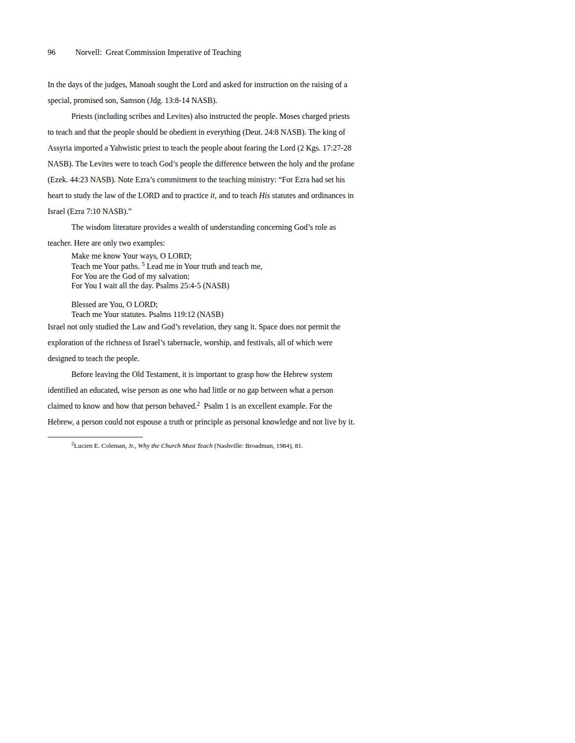96 Norvell: Great Commission Imperative of Teaching
In the days of the judges, Manoah sought the Lord and asked for instruction on the raising of a special, promised son, Samson (Jdg. 13:8-14 NASB).
Priests (including scribes and Levites) also instructed the people. Moses charged priests to teach and that the people should be obedient in everything (Deut. 24:8 NASB). The king of Assyria imported a Yahwistic priest to teach the people about fearing the Lord (2 Kgs. 17:27-28 NASB). The Levites were to teach God’s people the difference between the holy and the profane (Ezek. 44:23 NASB). Note Ezra’s commitment to the teaching ministry: “For Ezra had set his heart to study the law of the LORD and to practice it, and to teach His statutes and ordinances in Israel (Ezra 7:10 NASB).”
The wisdom literature provides a wealth of understanding concerning God’s role as teacher. Here are only two examples:
Make me know Your ways, O LORD;
Teach me Your paths. 5 Lead me in Your truth and teach me,
For You are the God of my salvation;
For You I wait all the day. Psalms 25:4-5 (NASB)
Blessed are You, O LORD;
Teach me Your statutes. Psalms 119:12 (NASB)
Israel not only studied the Law and God’s revelation, they sang it. Space does not permit the exploration of the richness of Israel’s tabernacle, worship, and festivals, all of which were designed to teach the people.
Before leaving the Old Testament, it is important to grasp how the Hebrew system identified an educated, wise person as one who had little or no gap between what a person claimed to know and how that person behaved.2 Psalm 1 is an excellent example. For the Hebrew, a person could not espouse a truth or principle as personal knowledge and not live by it.
2Lucien E. Coleman, Jr., Why the Church Must Teach (Nashville: Broadman, 1984), 81.